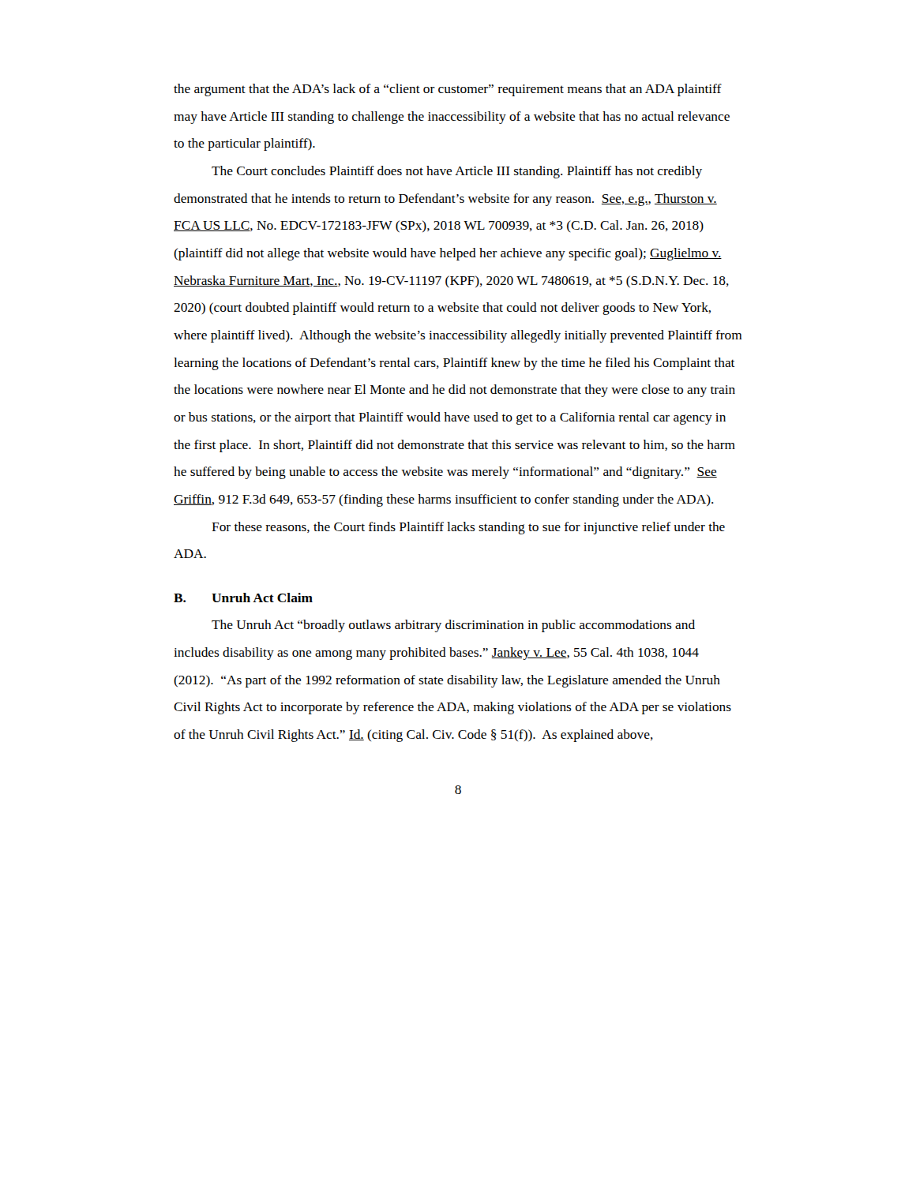the argument that the ADA’s lack of a “client or customer” requirement means that an ADA plaintiff may have Article III standing to challenge the inaccessibility of a website that has no actual relevance to the particular plaintiff).
The Court concludes Plaintiff does not have Article III standing. Plaintiff has not credibly demonstrated that he intends to return to Defendant’s website for any reason. See, e.g., Thurston v. FCA US LLC, No. EDCV-172183-JFW (SPx), 2018 WL 700939, at *3 (C.D. Cal. Jan. 26, 2018) (plaintiff did not allege that website would have helped her achieve any specific goal); Guglielmo v. Nebraska Furniture Mart, Inc., No. 19-CV-11197 (KPF), 2020 WL 7480619, at *5 (S.D.N.Y. Dec. 18, 2020) (court doubted plaintiff would return to a website that could not deliver goods to New York, where plaintiff lived). Although the website’s inaccessibility allegedly initially prevented Plaintiff from learning the locations of Defendant’s rental cars, Plaintiff knew by the time he filed his Complaint that the locations were nowhere near El Monte and he did not demonstrate that they were close to any train or bus stations, or the airport that Plaintiff would have used to get to a California rental car agency in the first place. In short, Plaintiff did not demonstrate that this service was relevant to him, so the harm he suffered by being unable to access the website was merely “informational” and “dignitary.” See Griffin, 912 F.3d 649, 653-57 (finding these harms insufficient to confer standing under the ADA).
For these reasons, the Court finds Plaintiff lacks standing to sue for injunctive relief under the ADA.
B. Unruh Act Claim
The Unruh Act “broadly outlaws arbitrary discrimination in public accommodations and includes disability as one among many prohibited bases.” Jankey v. Lee, 55 Cal. 4th 1038, 1044 (2012). “As part of the 1992 reformation of state disability law, the Legislature amended the Unruh Civil Rights Act to incorporate by reference the ADA, making violations of the ADA per se violations of the Unruh Civil Rights Act.” Id. (citing Cal. Civ. Code § 51(f)). As explained above,
8